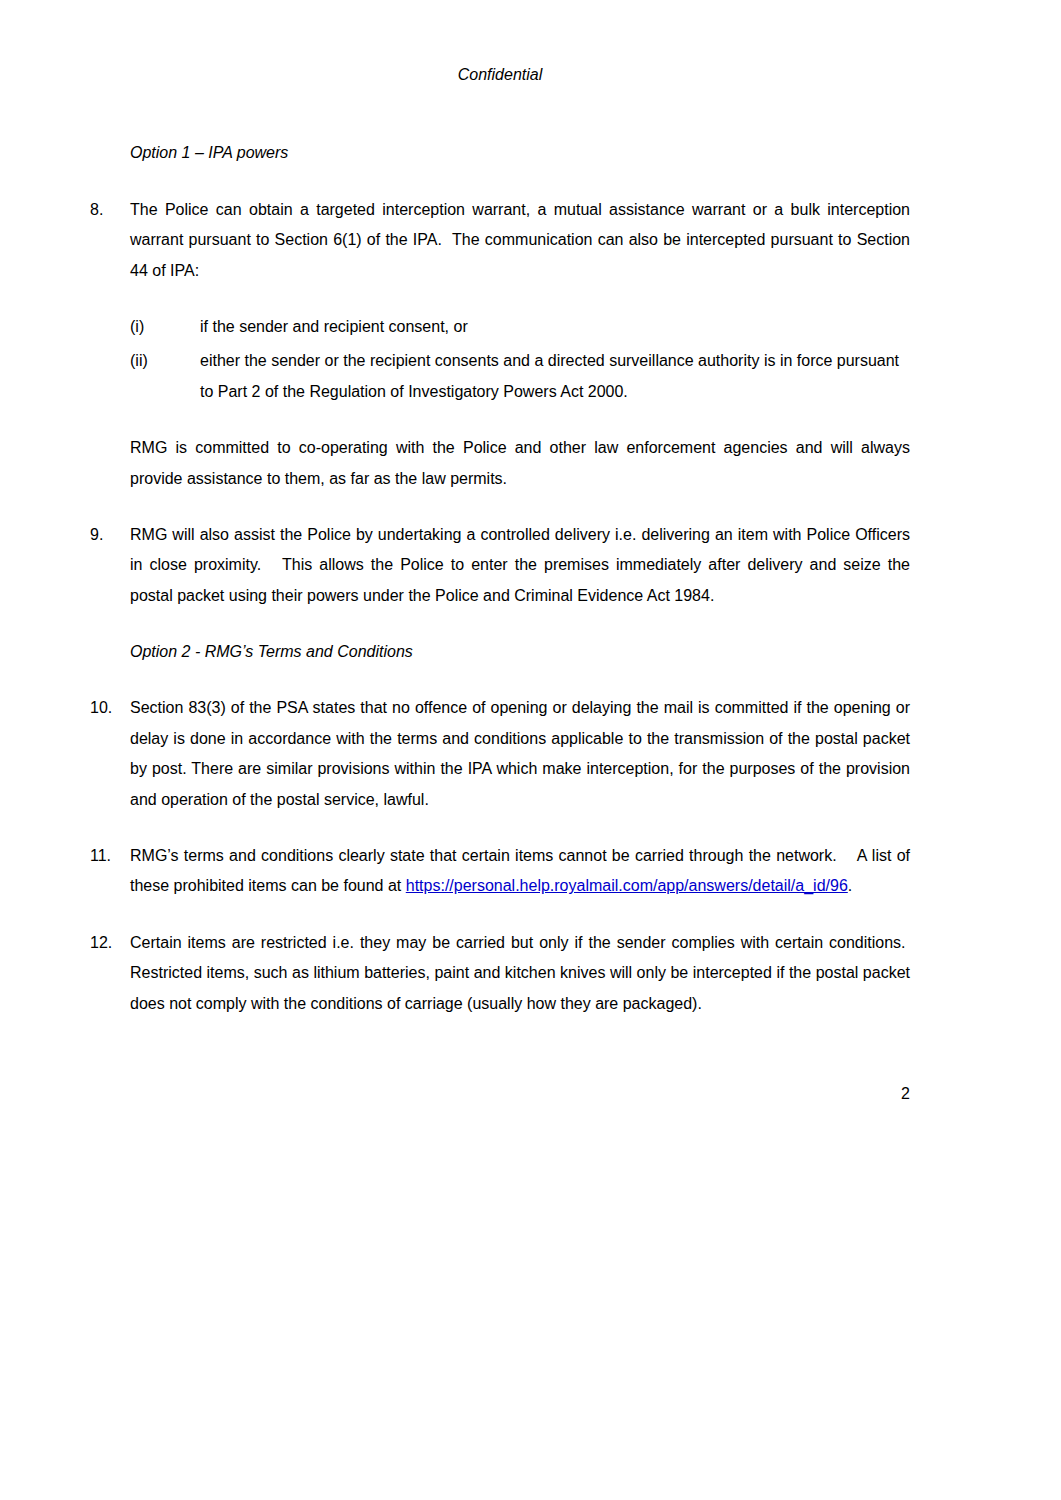Confidential
Option 1 – IPA powers
The Police can obtain a targeted interception warrant, a mutual assistance warrant or a bulk interception warrant pursuant to Section 6(1) of the IPA. The communication can also be intercepted pursuant to Section 44 of IPA:
(i) if the sender and recipient consent, or
(ii) either the sender or the recipient consents and a directed surveillance authority is in force pursuant to Part 2 of the Regulation of Investigatory Powers Act 2000.
RMG is committed to co-operating with the Police and other law enforcement agencies and will always provide assistance to them, as far as the law permits.
RMG will also assist the Police by undertaking a controlled delivery i.e. delivering an item with Police Officers in close proximity. This allows the Police to enter the premises immediately after delivery and seize the postal packet using their powers under the Police and Criminal Evidence Act 1984.
Option 2 - RMG’s Terms and Conditions
Section 83(3) of the PSA states that no offence of opening or delaying the mail is committed if the opening or delay is done in accordance with the terms and conditions applicable to the transmission of the postal packet by post. There are similar provisions within the IPA which make interception, for the purposes of the provision and operation of the postal service, lawful.
RMG’s terms and conditions clearly state that certain items cannot be carried through the network. A list of these prohibited items can be found at https://personal.help.royalmail.com/app/answers/detail/a_id/96.
Certain items are restricted i.e. they may be carried but only if the sender complies with certain conditions. Restricted items, such as lithium batteries, paint and kitchen knives will only be intercepted if the postal packet does not comply with the conditions of carriage (usually how they are packaged).
2